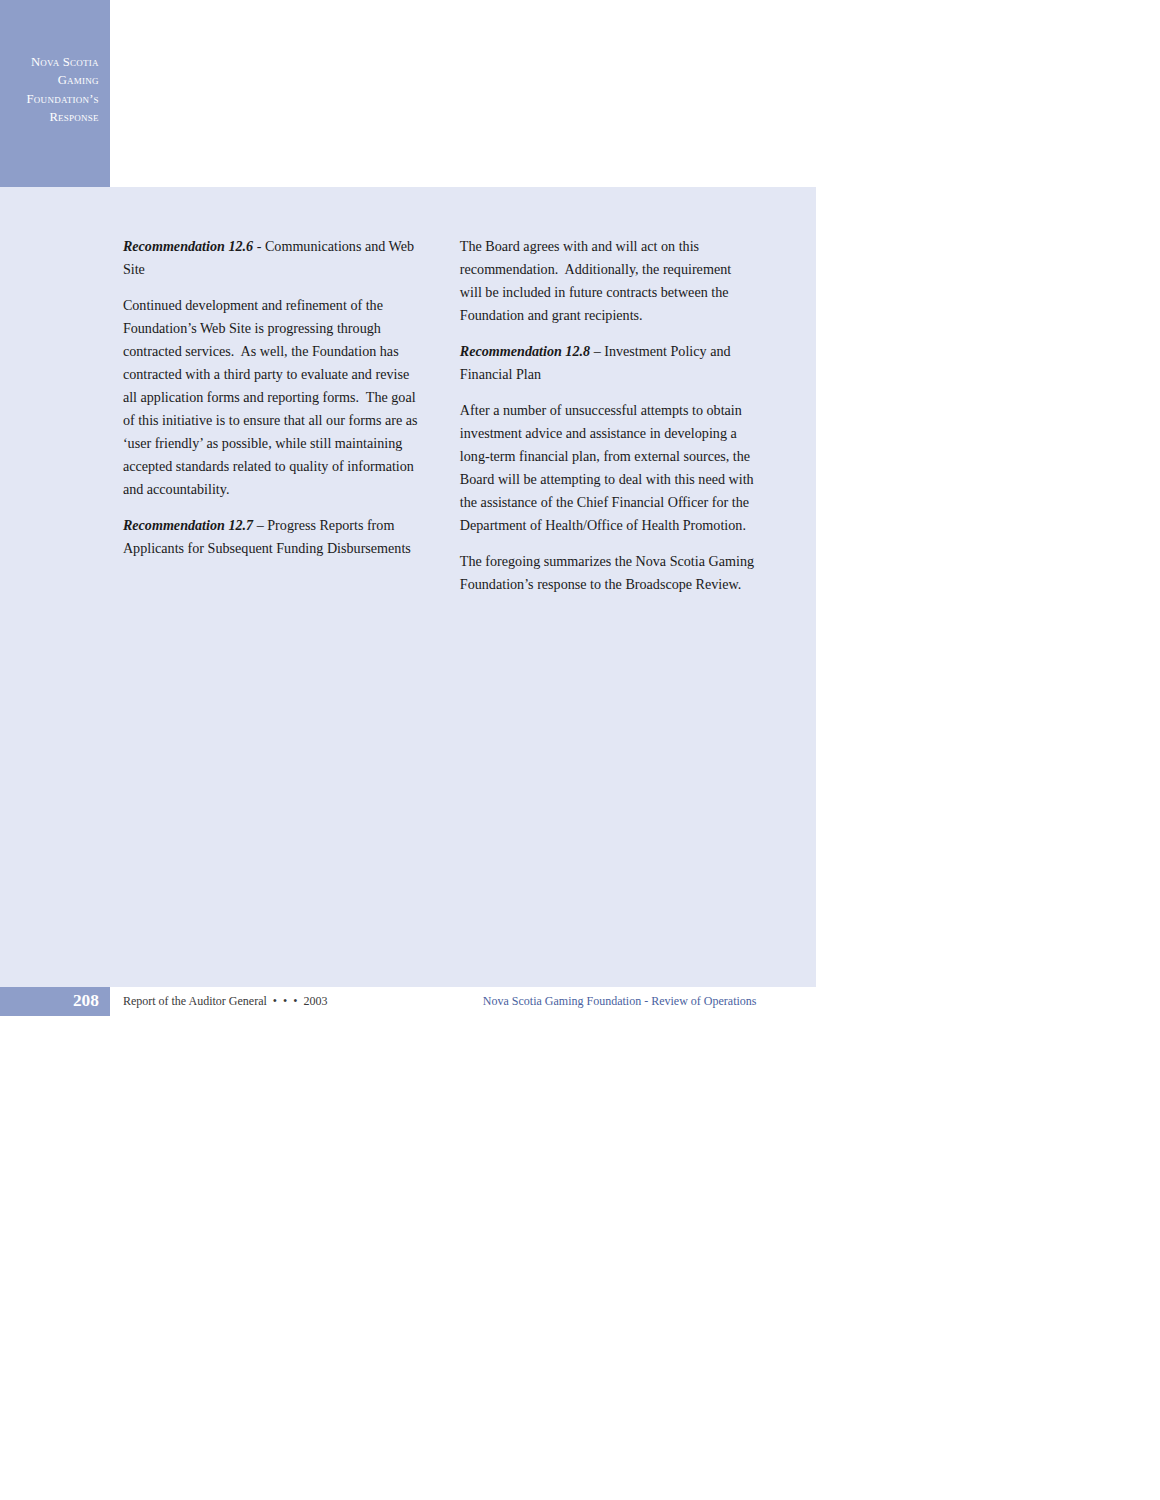Nova Scotia
Gaming
Foundation’s
Response
Recommendation 12.6 - Communications and Web Site
Continued development and refinement of the Foundation’s Web Site is progressing through contracted services. As well, the Foundation has contracted with a third party to evaluate and revise all application forms and reporting forms. The goal of this initiative is to ensure that all our forms are as ‘user friendly’ as possible, while still maintaining accepted standards related to quality of information and accountability.
Recommendation 12.7 – Progress Reports from Applicants for Subsequent Funding Disbursements
The Board agrees with and will act on this recommendation. Additionally, the requirement will be included in future contracts between the Foundation and grant recipients.
Recommendation 12.8 – Investment Policy and Financial Plan
After a number of unsuccessful attempts to obtain investment advice and assistance in developing a long-term financial plan, from external sources, the Board will be attempting to deal with this need with the assistance of the Chief Financial Officer for the Department of Health/Office of Health Promotion.
The foregoing summarizes the Nova Scotia Gaming Foundation’s response to the Broadscope Review.
208
Report of the Auditor General • • • 2003
Nova Scotia Gaming Foundation - Review of Operations